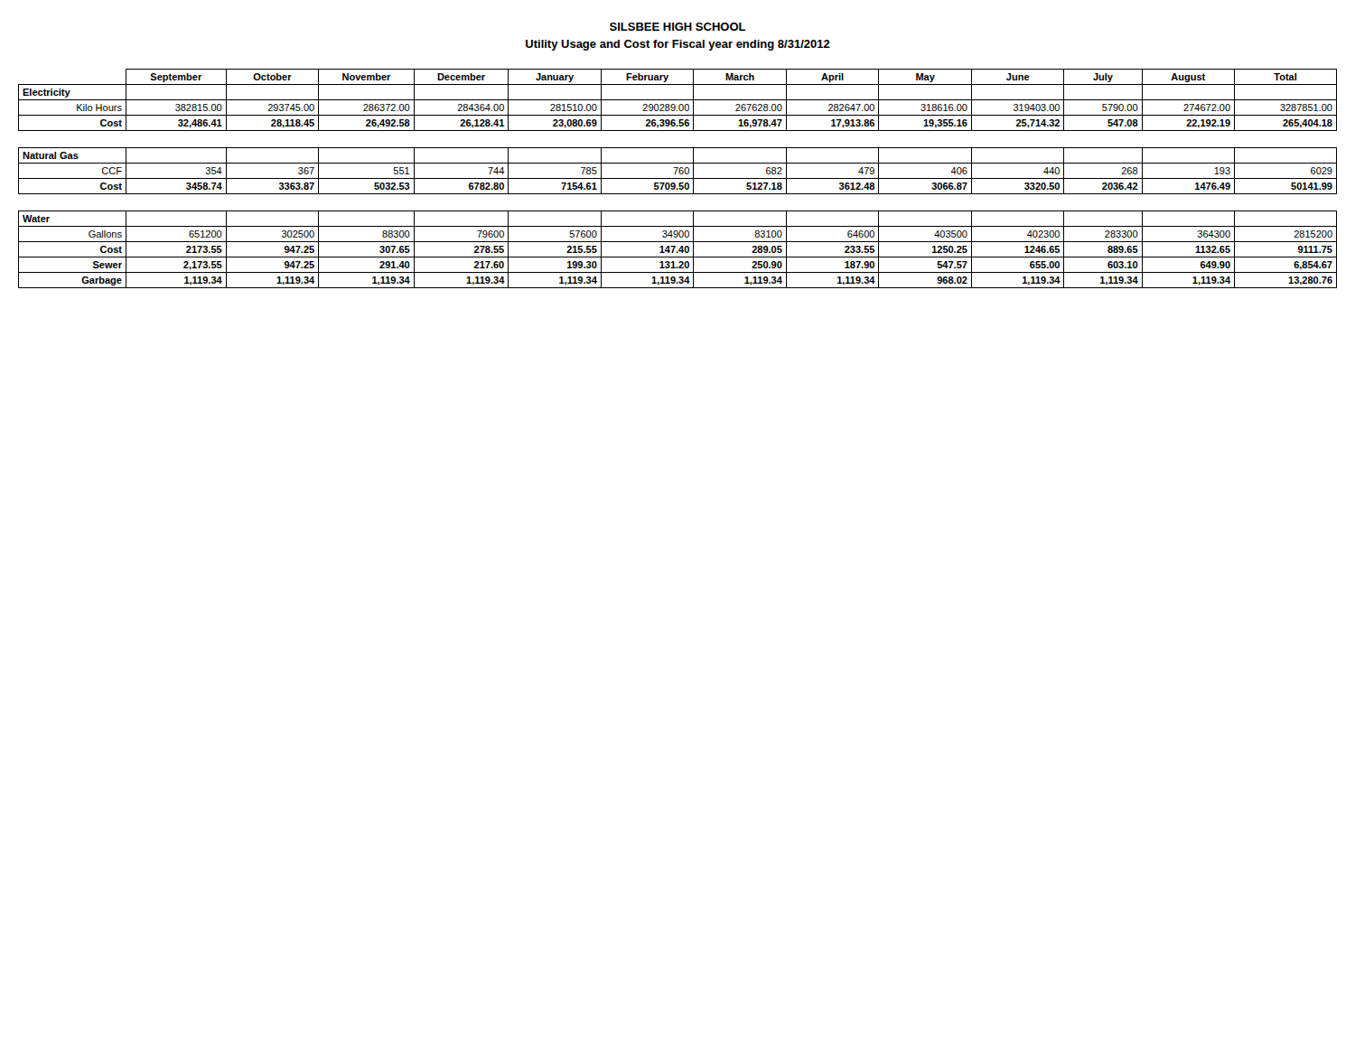| SILSBEE HIGH SCHOOL |
| Utility Usage and Cost for Fiscal year ending 8/31/2012 |
| | September | October | November | December | January | February | March | April | May | June | July | August | Total |
| Electricity | | | | | | | | | | | | | |
| Kilo Hours | 382815.00 | 293745.00 | 286372.00 | 284364.00 | 281510.00 | 290289.00 | 267628.00 | 282647.00 | 318616.00 | 319403.00 | 5790.00 | 274672.00 | 3287851.00 |
| Cost | 32,486.41 | 28,118.45 | 26,492.58 | 26,128.41 | 23,080.69 | 26,396.56 | 16,978.47 | 17,913.86 | 19,355.16 | 25,714.32 | 547.08 | 22,192.19 | 265,404.18 |
| Natural Gas | | | | | | | | | | | | | |
| CCF | 354 | 367 | 551 | 744 | 785 | 760 | 682 | 479 | 406 | 440 | 268 | 193 | 6029 |
| Cost | 3458.74 | 3363.87 | 5032.53 | 6782.80 | 7154.61 | 5709.50 | 5127.18 | 3612.48 | 3066.87 | 3320.50 | 2036.42 | 1476.49 | 50141.99 |
| Water | | | | | | | | | | | | | |
| Gallons | 651200 | 302500 | 88300 | 79600 | 57600 | 34900 | 83100 | 64600 | 403500 | 402300 | 283300 | 364300 | 2815200 |
| Cost | 2173.55 | 947.25 | 307.65 | 278.55 | 215.55 | 147.40 | 289.05 | 233.55 | 1250.25 | 1246.65 | 889.65 | 1132.65 | 9111.75 |
| Sewer | 2,173.55 | 947.25 | 291.40 | 217.60 | 199.30 | 131.20 | 250.90 | 187.90 | 547.57 | 655.00 | 603.10 | 649.90 | 6,854.67 |
| Garbage | 1,119.34 | 1,119.34 | 1,119.34 | 1,119.34 | 1,119.34 | 1,119.34 | 1,119.34 | 1,119.34 | 968.02 | 1,119.34 | 1,119.34 | 1,119.34 | 13,280.76 |